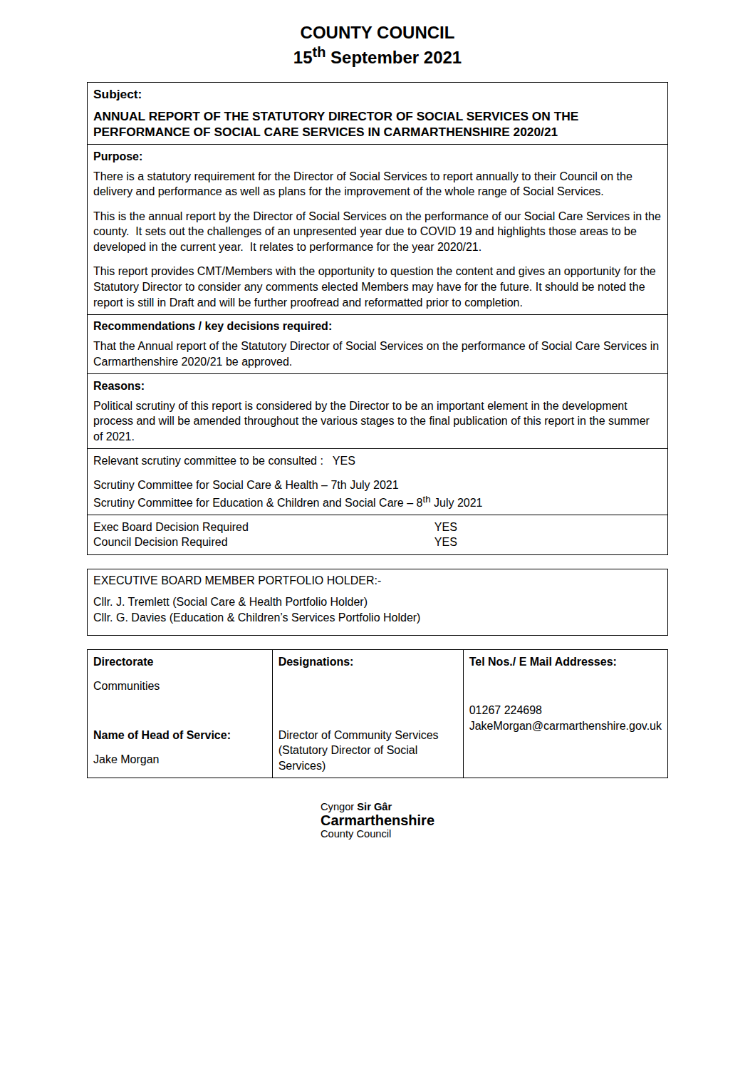COUNTY COUNCIL15th September 2021
| Subject: Annual Report of the Statutory Director of Social Services on the Performance of Social Care Services in Carmarthenshire 2020/21 |
| Purpose: There is a statutory requirement for the Director of Social Services to report annually to their Council on the delivery and performance as well as plans for the improvement of the whole range of Social Services. This is the annual report by the Director of Social Services on the performance of our Social Care Services in the county. It sets out the challenges of an unpresented year due to COVID 19 and highlights those areas to be developed in the current year. It relates to performance for the year 2020/21. This report provides CMT/Members with the opportunity to question the content and gives an opportunity for the Statutory Director to consider any comments elected Members may have for the future. It should be noted the report is still in Draft and will be further proofread and reformatted prior to completion. |
| Recommendations / key decisions required: That the Annual report of the Statutory Director of Social Services on the performance of Social Care Services in Carmarthenshire 2020/21 be approved. |
| Reasons: Political scrutiny of this report is considered by the Director to be an important element in the development process and will be amended throughout the various stages to the final publication of this report in the summer of 2021. |
| Relevant scrutiny committee to be consulted : YES Scrutiny Committee for Social Care & Health – 7th July 2021 Scrutiny Committee for Education & Children and Social Care – 8 th July 2021 |
| / Exec Board Decision Required / YES / / Council Decision Required / YES / |
| EXECUTIVE BOARD MEMBER PORTFOLIO HOLDER:- Cllr. J. Tremlett (Social Care & Health Portfolio Holder) Cllr. G. Davies (Education & Children’s Services Portfolio Holder) |
| Directorate Communities Name of Head of Service: Jake Morgan | Designations: Director of Community Services (Statutory Director of Social Services) | Tel Nos./ E Mail Addresses: 01267 224698 JakeMorgan@carmarthenshire.gov.uk |
Cyngor Sir Gâr
Carmarthenshire
County Council